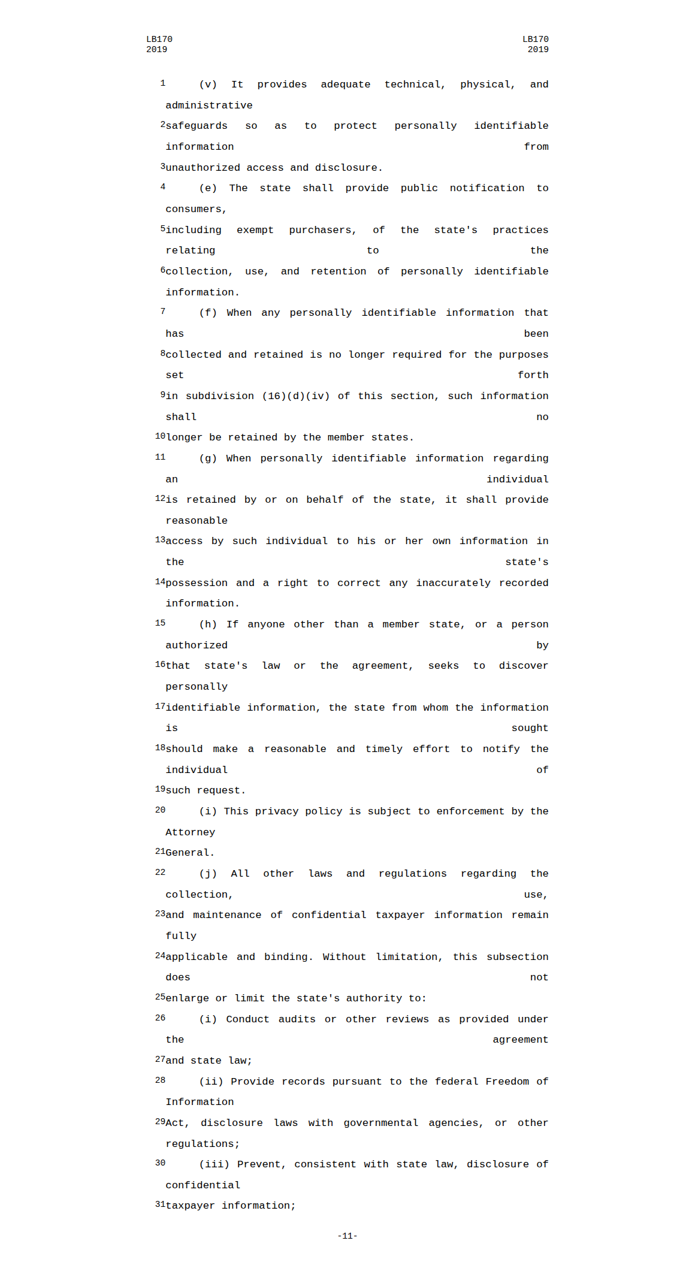LB170
2019
LB170
2019
| 1 | (v) It provides adequate technical, physical, and administrative |
| 2 | safeguards so as to protect personally identifiable information from |
| 3 | unauthorized access and disclosure. |
| 4 | (e) The state shall provide public notification to consumers, |
| 5 | including exempt purchasers, of the state's practices relating to the |
| 6 | collection, use, and retention of personally identifiable information. |
| 7 | (f) When any personally identifiable information that has been |
| 8 | collected and retained is no longer required for the purposes set forth |
| 9 | in subdivision (16)(d)(iv) of this section, such information shall no |
| 10 | longer be retained by the member states. |
| 11 | (g) When personally identifiable information regarding an individual |
| 12 | is retained by or on behalf of the state, it shall provide reasonable |
| 13 | access by such individual to his or her own information in the state's |
| 14 | possession and a right to correct any inaccurately recorded information. |
| 15 | (h) If anyone other than a member state, or a person authorized by |
| 16 | that state's law or the agreement, seeks to discover personally |
| 17 | identifiable information, the state from whom the information is sought |
| 18 | should make a reasonable and timely effort to notify the individual of |
| 19 | such request. |
| 20 | (i) This privacy policy is subject to enforcement by the Attorney |
| 21 | General. |
| 22 | (j) All other laws and regulations regarding the collection, use, |
| 23 | and maintenance of confidential taxpayer information remain fully |
| 24 | applicable and binding. Without limitation, this subsection does not |
| 25 | enlarge or limit the state's authority to: |
| 26 | (i) Conduct audits or other reviews as provided under the agreement |
| 27 | and state law; |
| 28 | (ii) Provide records pursuant to the federal Freedom of Information |
| 29 | Act, disclosure laws with governmental agencies, or other regulations; |
| 30 | (iii) Prevent, consistent with state law, disclosure of confidential |
| 31 | taxpayer information; |
-11-